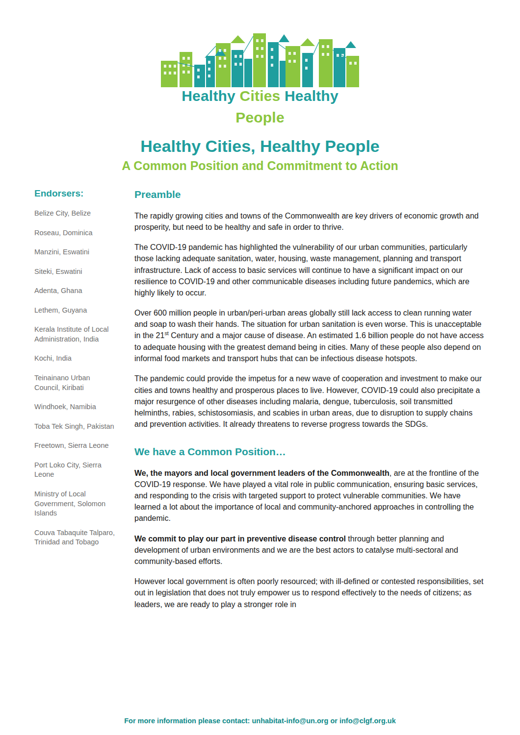Healthy Cities Healthy People
Healthy Cities, Healthy People
A Common Position and Commitment to Action
Endorsers:
Belize City, Belize
Roseau, Dominica
Manzini, Eswatini
Siteki, Eswatini
Adenta, Ghana
Lethem, Guyana
Kerala Institute of Local Administration, India
Kochi, India
Teinainano Urban Council, Kiribati
Windhoek, Namibia
Toba Tek Singh, Pakistan
Freetown, Sierra Leone
Port Loko City, Sierra Leone
Ministry of Local Government, Solomon Islands
Couva Tabaquite Talparo, Trinidad and Tobago
Preamble
The rapidly growing cities and towns of the Commonwealth are key drivers of economic growth and prosperity, but need to be healthy and safe in order to thrive.
The COVID-19 pandemic has highlighted the vulnerability of our urban communities, particularly those lacking adequate sanitation, water, housing, waste management, planning and transport infrastructure. Lack of access to basic services will continue to have a significant impact on our resilience to COVID-19 and other communicable diseases including future pandemics, which are highly likely to occur.
Over 600 million people in urban/peri-urban areas globally still lack access to clean running water and soap to wash their hands. The situation for urban sanitation is even worse. This is unacceptable in the 21st Century and a major cause of disease. An estimated 1.6 billion people do not have access to adequate housing with the greatest demand being in cities. Many of these people also depend on informal food markets and transport hubs that can be infectious disease hotspots.
The pandemic could provide the impetus for a new wave of cooperation and investment to make our cities and towns healthy and prosperous places to live. However, COVID-19 could also precipitate a major resurgence of other diseases including malaria, dengue, tuberculosis, soil transmitted helminths, rabies, schistosomiasis, and scabies in urban areas, due to disruption to supply chains and prevention activities. It already threatens to reverse progress towards the SDGs.
We have a Common Position…
We, the mayors and local government leaders of the Commonwealth, are at the frontline of the COVID-19 response. We have played a vital role in public communication, ensuring basic services, and responding to the crisis with targeted support to protect vulnerable communities. We have learned a lot about the importance of local and community-anchored approaches in controlling the pandemic.
We commit to play our part in preventive disease control through better planning and development of urban environments and we are the best actors to catalyse multi-sectoral and community-based efforts.
However local government is often poorly resourced; with ill-defined or contested responsibilities, set out in legislation that does not truly empower us to respond effectively to the needs of citizens; as leaders, we are ready to play a stronger role in
For more information please contact: unhabitat-info@un.org or info@clgf.org.uk